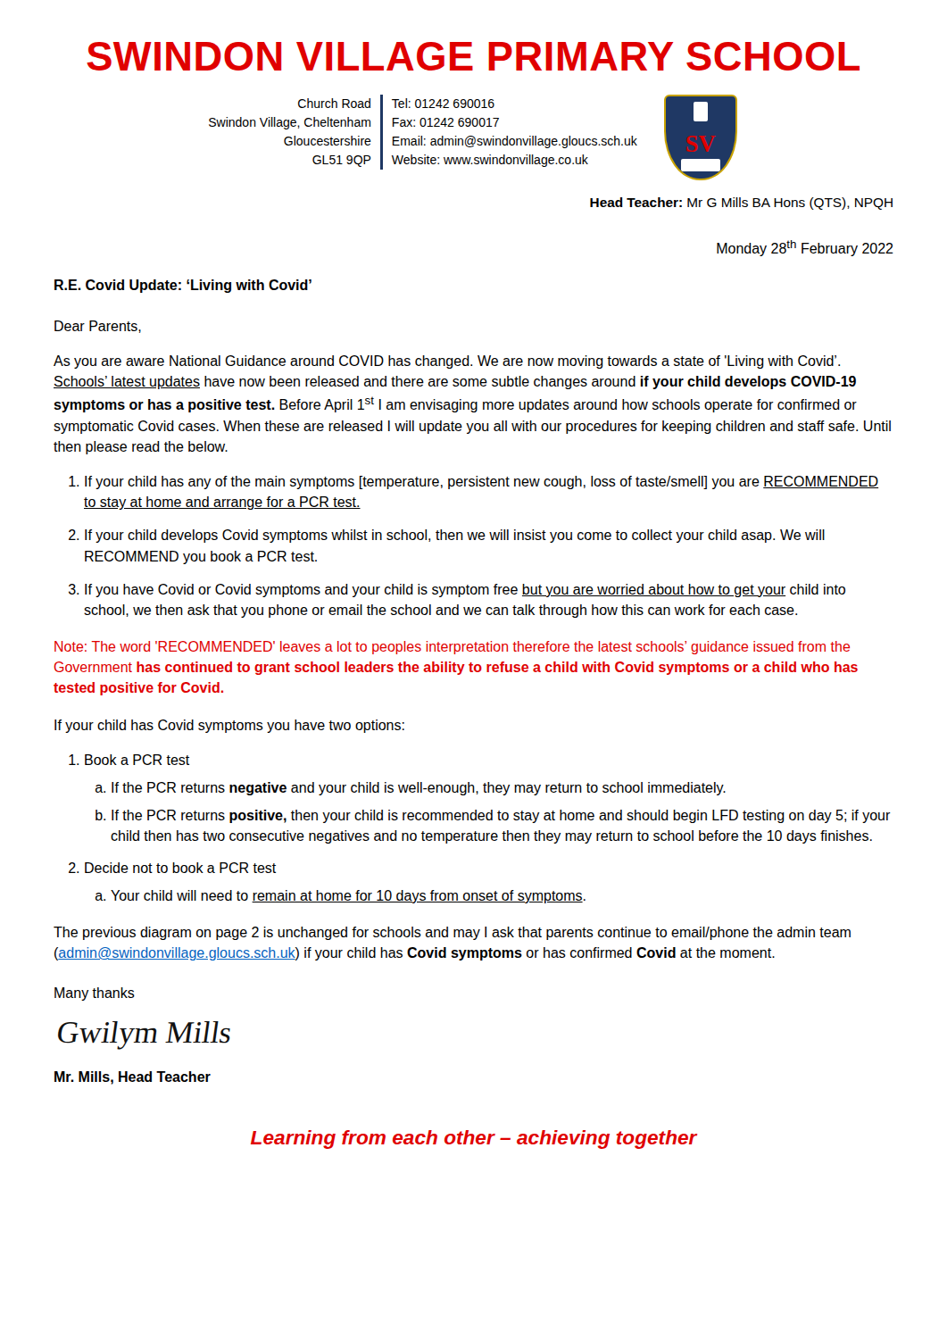SWINDON VILLAGE PRIMARY SCHOOL
Church Road
Swindon Village, Cheltenham
Gloucestershire
GL51 9QP
Tel: 01242 690016
Fax: 01242 690017
Email: admin@swindonvillage.gloucs.sch.uk
Website: www.swindonvillage.co.uk
Head Teacher: Mr G Mills BA Hons (QTS), NPQH
Monday 28th February 2022
R.E. Covid Update: ‘Living with Covid’
Dear Parents,
As you are aware National Guidance around COVID has changed. We are now moving towards a state of 'Living with Covid’. Schools’ latest updates have now been released and there are some subtle changes around if your child develops COVID-19 symptoms or has a positive test. Before April 1st I am envisaging more updates around how schools operate for confirmed or symptomatic Covid cases. When these are released I will update you all with our procedures for keeping children and staff safe. Until then please read the below.
If your child has any of the main symptoms [temperature, persistent new cough, loss of taste/smell] you are RECOMMENDED to stay at home and arrange for a PCR test.
If your child develops Covid symptoms whilst in school, then we will insist you come to collect your child asap. We will RECOMMEND you book a PCR test.
If you have Covid or Covid symptoms and your child is symptom free but you are worried about how to get your child into school, we then ask that you phone or email the school and we can talk through how this can work for each case.
Note: The word 'RECOMMENDED' leaves a lot to peoples interpretation therefore the latest schools’ guidance issued from the Government has continued to grant school leaders the ability to refuse a child with Covid symptoms or a child who has tested positive for Covid.
If your child has Covid symptoms you have two options:
Book a PCR test
If the PCR returns negative and your child is well-enough, they may return to school immediately.
If the PCR returns positive, then your child is recommended to stay at home and should begin LFD testing on day 5; if your child then has two consecutive negatives and no temperature then they may return to school before the 10 days finishes.
Decide not to book a PCR test
Your child will need to remain at home for 10 days from onset of symptoms.
The previous diagram on page 2 is unchanged for schools and may I ask that parents continue to email/phone the admin team (admin@swindonvillage.gloucs.sch.uk) if your child has Covid symptoms or has confirmed Covid at the moment.
Many thanks
Gwilym Mills
Mr. Mills, Head Teacher
Learning from each other – achieving together